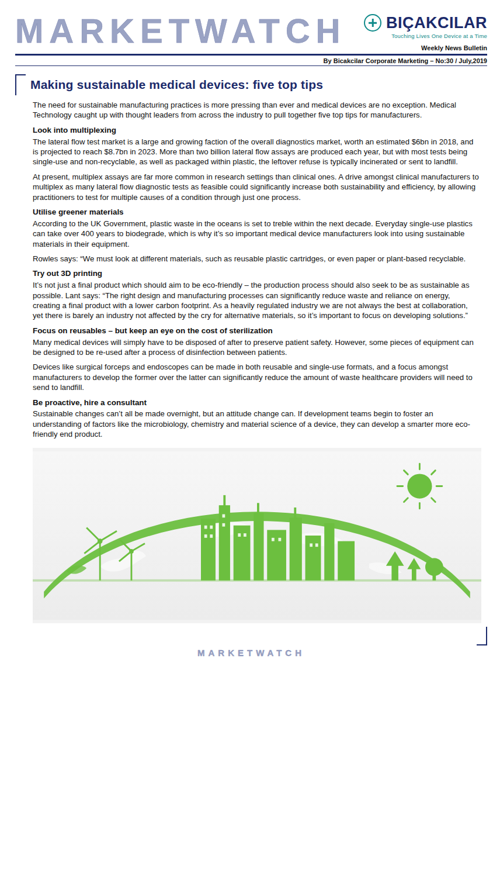BIÇAKCILAR
Touching Lives One Device at a Time
MARKETWATCH
Weekly News Bulletin
By Bicakcilar Corporate Marketing – No:30 / July,2019
Making sustainable medical devices: five top tips
The need for sustainable manufacturing practices is more pressing than ever and medical devices are no exception. Medical Technology caught up with thought leaders from across the industry to pull together five top tips for manufacturers.
Look into multiplexing
The lateral flow test market is a large and growing faction of the overall diagnostics market, worth an estimated $6bn in 2018, and is projected to reach $8.7bn in 2023. More than two billion lateral flow assays are produced each year, but with most tests being single-use and non-recyclable, as well as packaged within plastic, the leftover refuse is typically incinerated or sent to landfill.
At present, multiplex assays are far more common in research settings than clinical ones. A drive amongst clinical manufacturers to multiplex as many lateral flow diagnostic tests as feasible could significantly increase both sustainability and efficiency, by allowing practitioners to test for multiple causes of a condition through just one process.
Utilise greener materials
According to the UK Government, plastic waste in the oceans is set to treble within the next decade. Everyday single-use plastics can take over 400 years to biodegrade, which is why it’s so important medical device manufacturers look into using sustainable materials in their equipment.
Rowles says: “We must look at different materials, such as reusable plastic cartridges, or even paper or plant-based recyclable.
Try out 3D printing
It’s not just a final product which should aim to be eco-friendly – the production process should also seek to be as sustainable as possible. Lant says: “The right design and manufacturing processes can significantly reduce waste and reliance on energy, creating a final product with a lower carbon footprint. As a heavily regulated industry we are not always the best at collaboration, yet there is barely an industry not affected by the cry for alternative materials, so it’s important to focus on developing solutions.”
Focus on reusables – but keep an eye on the cost of sterilization
Many medical devices will simply have to be disposed of after to preserve patient safety. However, some pieces of equipment can be designed to be re-used after a process of disinfection between patients.
Devices like surgical forceps and endoscopes can be made in both reusable and single-use formats, and a focus amongst manufacturers to develop the former over the latter can significantly reduce the amount of waste healthcare providers will need to send to landfill.
Be proactive, hire a consultant
Sustainable changes can’t all be made overnight, but an attitude change can. If development teams begin to foster an understanding of factors like the microbiology, chemistry and material science of a device, they can develop a smarter more eco-friendly end product.
MARKETWATCH